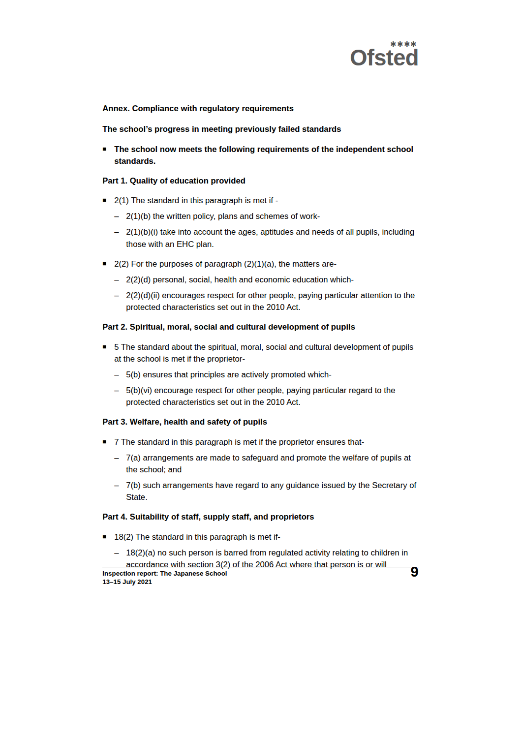✱✱✱✱ Ofsted
Annex. Compliance with regulatory requirements
The school’s progress in meeting previously failed standards
The school now meets the following requirements of the independent school standards.
Part 1. Quality of education provided
2(1) The standard in this paragraph is met if -
2(1)(b) the written policy, plans and schemes of work-
2(1)(b)(i) take into account the ages, aptitudes and needs of all pupils, including those with an EHC plan.
2(2) For the purposes of paragraph (2)(1)(a), the matters are-
2(2)(d) personal, social, health and economic education which-
2(2)(d)(ii) encourages respect for other people, paying particular attention to the protected characteristics set out in the 2010 Act.
Part 2. Spiritual, moral, social and cultural development of pupils
5 The standard about the spiritual, moral, social and cultural development of pupils at the school is met if the proprietor-
5(b) ensures that principles are actively promoted which-
5(b)(vi) encourage respect for other people, paying particular regard to the protected characteristics set out in the 2010 Act.
Part 3. Welfare, health and safety of pupils
7 The standard in this paragraph is met if the proprietor ensures that-
7(a) arrangements are made to safeguard and promote the welfare of pupils at the school; and
7(b) such arrangements have regard to any guidance issued by the Secretary of State.
Part 4. Suitability of staff, supply staff, and proprietors
18(2) The standard in this paragraph is met if-
18(2)(a) no such person is barred from regulated activity relating to children in accordance with section 3(2) of the 2006 Act where that person is or will
9
Inspection report: The Japanese School
13–15 July 2021